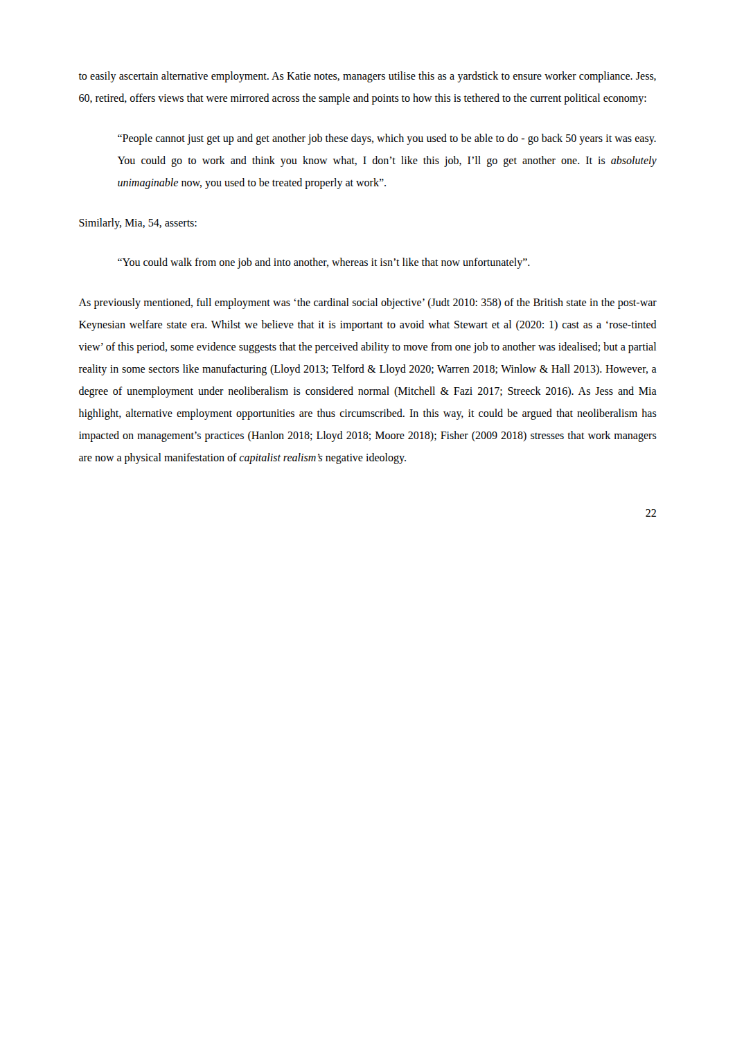to easily ascertain alternative employment. As Katie notes, managers utilise this as a yardstick to ensure worker compliance. Jess, 60, retired, offers views that were mirrored across the sample and points to how this is tethered to the current political economy:
“People cannot just get up and get another job these days, which you used to be able to do - go back 50 years it was easy. You could go to work and think you know what, I don’t like this job, I’ll go get another one. It is absolutely unimaginable now, you used to be treated properly at work”.
Similarly, Mia, 54, asserts:
“You could walk from one job and into another, whereas it isn’t like that now unfortunately”.
As previously mentioned, full employment was ‘the cardinal social objective’ (Judt 2010: 358) of the British state in the post-war Keynesian welfare state era. Whilst we believe that it is important to avoid what Stewart et al (2020: 1) cast as a ‘rose-tinted view’ of this period, some evidence suggests that the perceived ability to move from one job to another was idealised; but a partial reality in some sectors like manufacturing (Lloyd 2013; Telford & Lloyd 2020; Warren 2018; Winlow & Hall 2013). However, a degree of unemployment under neoliberalism is considered normal (Mitchell & Fazi 2017; Streeck 2016). As Jess and Mia highlight, alternative employment opportunities are thus circumscribed. In this way, it could be argued that neoliberalism has impacted on management’s practices (Hanlon 2018; Lloyd 2018; Moore 2018); Fisher (2009 2018) stresses that work managers are now a physical manifestation of capitalist realism’s negative ideology.
22